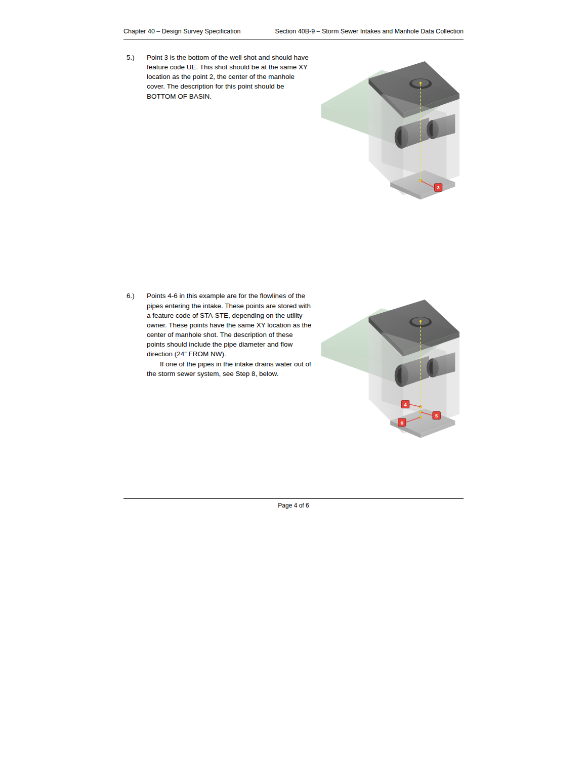Chapter 40 – Design Survey Specification
Section 40B-9 – Storm Sewer Intakes and Manhole Data Collection
5.)
Point 3 is the bottom of the well shot and should have feature code UE. This shot should be at the same XY location as the point 2, the center of the manhole cover. The description for this point should be BOTTOM OF BASIN.
3
6.)
Points 4-6 in this example are for the flowlines of the pipes entering the intake. These points are stored with a feature code of STA-STE, depending on the utility owner. These points have the same XY location as the center of manhole shot. The description of these points should include the pipe diameter and flow direction (24” FROM NW).
If one of the pipes in the intake drains water out of the storm sewer system, see Step 8, below.
4 5 6
Page 4 of 6